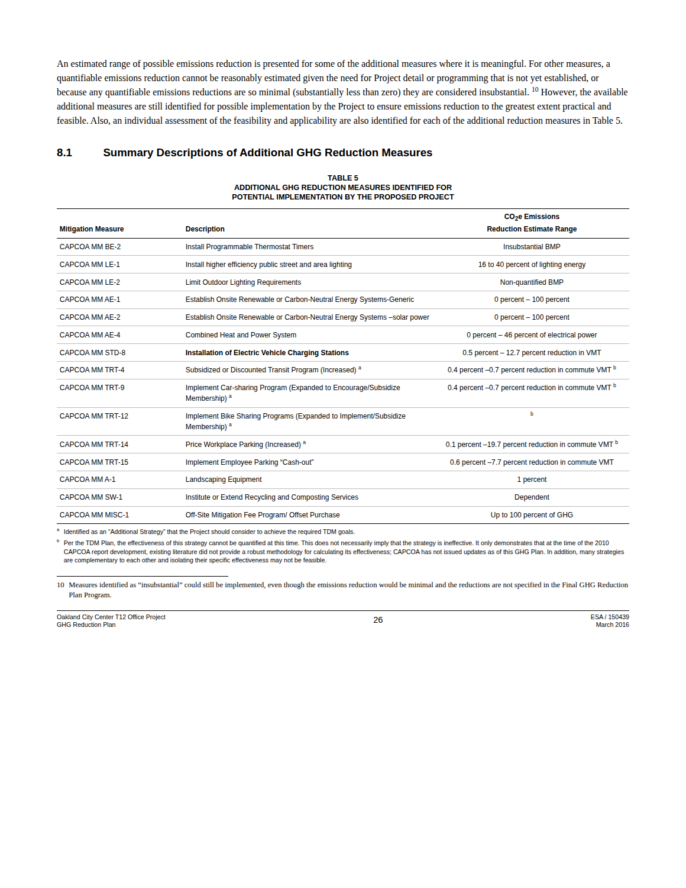An estimated range of possible emissions reduction is presented for some of the additional measures where it is meaningful. For other measures, a quantifiable emissions reduction cannot be reasonably estimated given the need for Project detail or programming that is not yet established, or because any quantifiable emissions reductions are so minimal (substantially less than zero) they are considered insubstantial. 10 However, the available additional measures are still identified for possible implementation by the Project to ensure emissions reduction to the greatest extent practical and feasible. Also, an individual assessment of the feasibility and applicability are also identified for each of the additional reduction measures in Table 5.
8.1 Summary Descriptions of Additional GHG Reduction Measures
TABLE 5
ADDITIONAL GHG REDUCTION MEASURES IDENTIFIED FOR
POTENTIAL IMPLEMENTATION BY THE PROPOSED PROJECT
| Mitigation Measure | Description | CO 2 e Emissions Reduction Estimate Range |
| --- | --- | --- |
| CAPCOA MM BE-2 | Install Programmable Thermostat Timers | Insubstantial BMP |
| CAPCOA MM LE-1 | Install higher efficiency public street and area lighting | 16 to 40 percent of lighting energy |
| CAPCOA MM LE-2 | Limit Outdoor Lighting Requirements | Non-quantified BMP |
| CAPCOA MM AE-1 | Establish Onsite Renewable or Carbon-Neutral Energy Systems-Generic | 0 percent – 100 percent |
| CAPCOA MM AE-2 | Establish Onsite Renewable or Carbon-Neutral Energy Systems –solar power | 0 percent – 100 percent |
| CAPCOA MM AE-4 | Combined Heat and Power System | 0 percent – 46 percent of electrical power |
| CAPCOA MM STD-8 | Installation of Electric Vehicle Charging Stations | 0.5 percent – 12.7 percent reduction in VMT |
| CAPCOA MM TRT-4 | Subsidized or Discounted Transit Program (Increased) a | 0.4 percent –0.7 percent reduction in commute VMT b |
| CAPCOA MM TRT-9 | Implement Car-sharing Program (Expanded to Encourage/Subsidize Membership) a | 0.4 percent –0.7 percent reduction in commute VMT b |
| CAPCOA MM TRT-12 | Implement Bike Sharing Programs (Expanded to Implement/Subsidize Membership) a | b |
| CAPCOA MM TRT-14 | Price Workplace Parking (Increased) a | 0.1 percent –19.7 percent reduction in commute VMT b |
| CAPCOA MM TRT-15 | Implement Employee Parking “Cash-out” | 0.6 percent –7.7 percent reduction in commute VMT |
| CAPCOA MM A-1 | Landscaping Equipment | 1 percent |
| CAPCOA MM SW-1 | Institute or Extend Recycling and Composting Services | Dependent |
| CAPCOA MM MISC-1 | Off-Site Mitigation Fee Program/ Offset Purchase | Up to 100 percent of GHG |
a
Identified as an “Additional Strategy” that the Project should consider to achieve the required TDM goals.
b
Per the TDM Plan, the effectiveness of this strategy cannot be quantified at this time. This does not necessarily imply that the strategy is ineffective. It only demonstrates that at the time of the 2010 CAPCOA report development, existing literature did not provide a robust methodology for calculating its effectiveness; CAPCOA has not issued updates as of this GHG Plan. In addition, many strategies are complementary to each other and isolating their specific effectiveness may not be feasible.
10
Measures identified as “insubstantial” could still be implemented, even though the emissions reduction would be minimal and the reductions are not specified in the Final GHG Reduction Plan Program.
Oakland City Center T12 Office Project
GHG Reduction Plan
26
ESA / 150439
March 2016